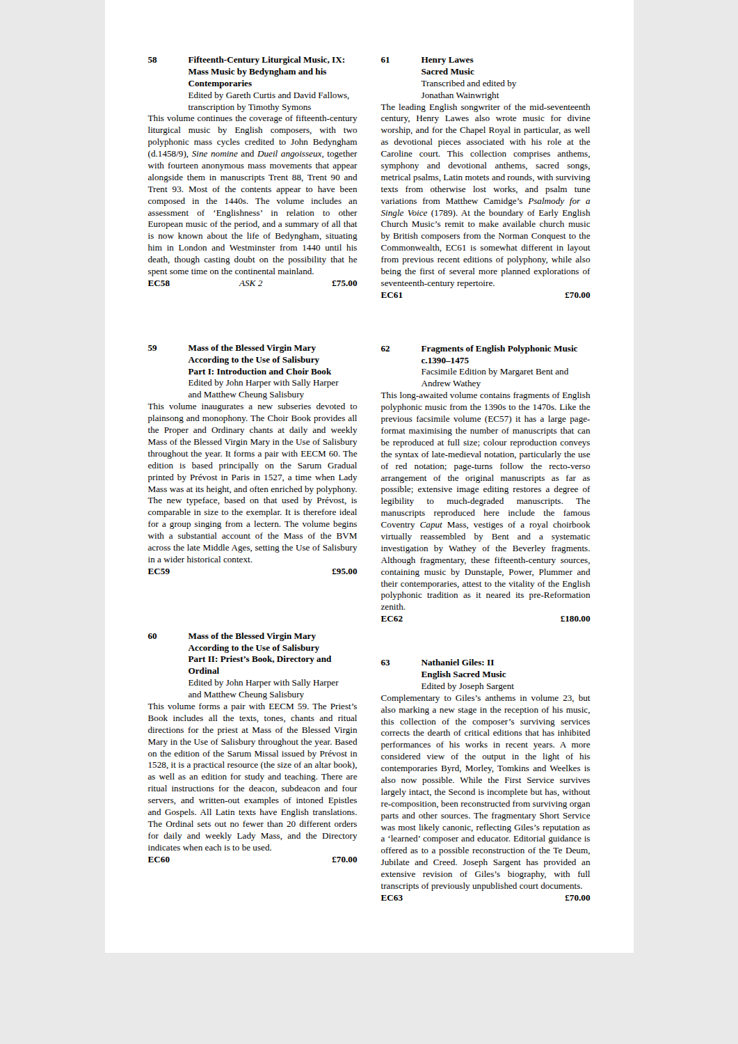58
Fifteenth-Century Liturgical Music, IX:
Mass Music by Bedyngham and his
Contemporaries
Edited by Gareth Curtis and David Fallows,
transcription by Timothy Symons
This volume continues the coverage of fifteenth-century liturgical music by English composers, with two polyphonic mass cycles credited to John Bedyngham (d.1458/9), Sine nomine and Dueil angoisseux, together with fourteen anonymous mass movements that appear alongside them in manuscripts Trent 88, Trent 90 and Trent 93. Most of the contents appear to have been composed in the 1440s. The volume includes an assessment of ‘Englishness’ in relation to other European music of the period, and a summary of all that is now known about the life of Bedyngham, situating him in London and Westminster from 1440 until his death, though casting doubt on the possibility that he spent some time on the continental mainland.
EC58 ASK 2 £75.00
59
Mass of the Blessed Virgin Mary
According to the Use of Salisbury
Part I: Introduction and Choir Book
Edited by John Harper with Sally Harper
and Matthew Cheung Salisbury
This volume inaugurates a new subseries devoted to plainsong and monophony. The Choir Book provides all the Proper and Ordinary chants at daily and weekly Mass of the Blessed Virgin Mary in the Use of Salisbury throughout the year. It forms a pair with EECM 60. The edition is based principally on the Sarum Gradual printed by Prévost in Paris in 1527, a time when Lady Mass was at its height, and often enriched by polyphony. The new typeface, based on that used by Prévost, is comparable in size to the exemplar. It is therefore ideal for a group singing from a lectern. The volume begins with a substantial account of the Mass of the BVM across the late Middle Ages, setting the Use of Salisbury in a wider historical context.
EC59 £95.00
60
Mass of the Blessed Virgin Mary
According to the Use of Salisbury
Part II: Priest’s Book, Directory and
Ordinal
Edited by John Harper with Sally Harper
and Matthew Cheung Salisbury
This volume forms a pair with EECM 59. The Priest’s Book includes all the texts, tones, chants and ritual directions for the priest at Mass of the Blessed Virgin Mary in the Use of Salisbury throughout the year. Based on the edition of the Sarum Missal issued by Prévost in 1528, it is a practical resource (the size of an altar book), as well as an edition for study and teaching. There are ritual instructions for the deacon, subdeacon and four servers, and written-out examples of intoned Epistles and Gospels. All Latin texts have English translations. The Ordinal sets out no fewer than 20 different orders for daily and weekly Lady Mass, and the Directory indicates when each is to be used.
EC60 £70.00
61
Henry Lawes
Sacred Music
Transcribed and edited by
Jonathan Wainwright
The leading English songwriter of the mid-seventeenth century, Henry Lawes also wrote music for divine worship, and for the Chapel Royal in particular, as well as devotional pieces associated with his role at the Caroline court. This collection comprises anthems, symphony and devotional anthems, sacred songs, metrical psalms, Latin motets and rounds, with surviving texts from otherwise lost works, and psalm tune variations from Matthew Camidge’s Psalmody for a Single Voice (1789). At the boundary of Early English Church Music’s remit to make available church music by British composers from the Norman Conquest to the Commonwealth, EC61 is somewhat different in layout from previous recent editions of polyphony, while also being the first of several more planned explorations of seventeenth-century repertoire.
EC61 £70.00
62
Fragments of English Polyphonic Music
c.1390–1475
Facsimile Edition by Margaret Bent and
Andrew Wathey
This long-awaited volume contains fragments of English polyphonic music from the 1390s to the 1470s. Like the previous facsimile volume (EC57) it has a large page-format maximising the number of manuscripts that can be reproduced at full size; colour reproduction conveys the syntax of late-medieval notation, particularly the use of red notation; page-turns follow the recto-verso arrangement of the original manuscripts as far as possible; extensive image editing restores a degree of legibility to much-degraded manuscripts. The manuscripts reproduced here include the famous Coventry Caput Mass, vestiges of a royal choirbook virtually reassembled by Bent and a systematic investigation by Wathey of the Beverley fragments. Although fragmentary, these fifteenth-century sources, containing music by Dunstaple, Power, Plummer and their contemporaries, attest to the vitality of the English polyphonic tradition as it neared its pre-Reformation zenith.
EC62 £180.00
63
Nathaniel Giles: II
English Sacred Music
Edited by Joseph Sargent
Complementary to Giles’s anthems in volume 23, but also marking a new stage in the reception of his music, this collection of the composer’s surviving services corrects the dearth of critical editions that has inhibited performances of his works in recent years. A more considered view of the output in the light of his contemporaries Byrd, Morley, Tomkins and Weelkes is also now possible. While the First Service survives largely intact, the Second is incomplete but has, without re-composition, been reconstructed from surviving organ parts and other sources. The fragmentary Short Service was most likely canonic, reflecting Giles’s reputation as a ‘learned’ composer and educator. Editorial guidance is offered as to a possible reconstruction of the Te Deum, Jubilate and Creed. Joseph Sargent has provided an extensive revision of Giles’s biography, with full transcripts of previously unpublished court documents.
EC63 £70.00